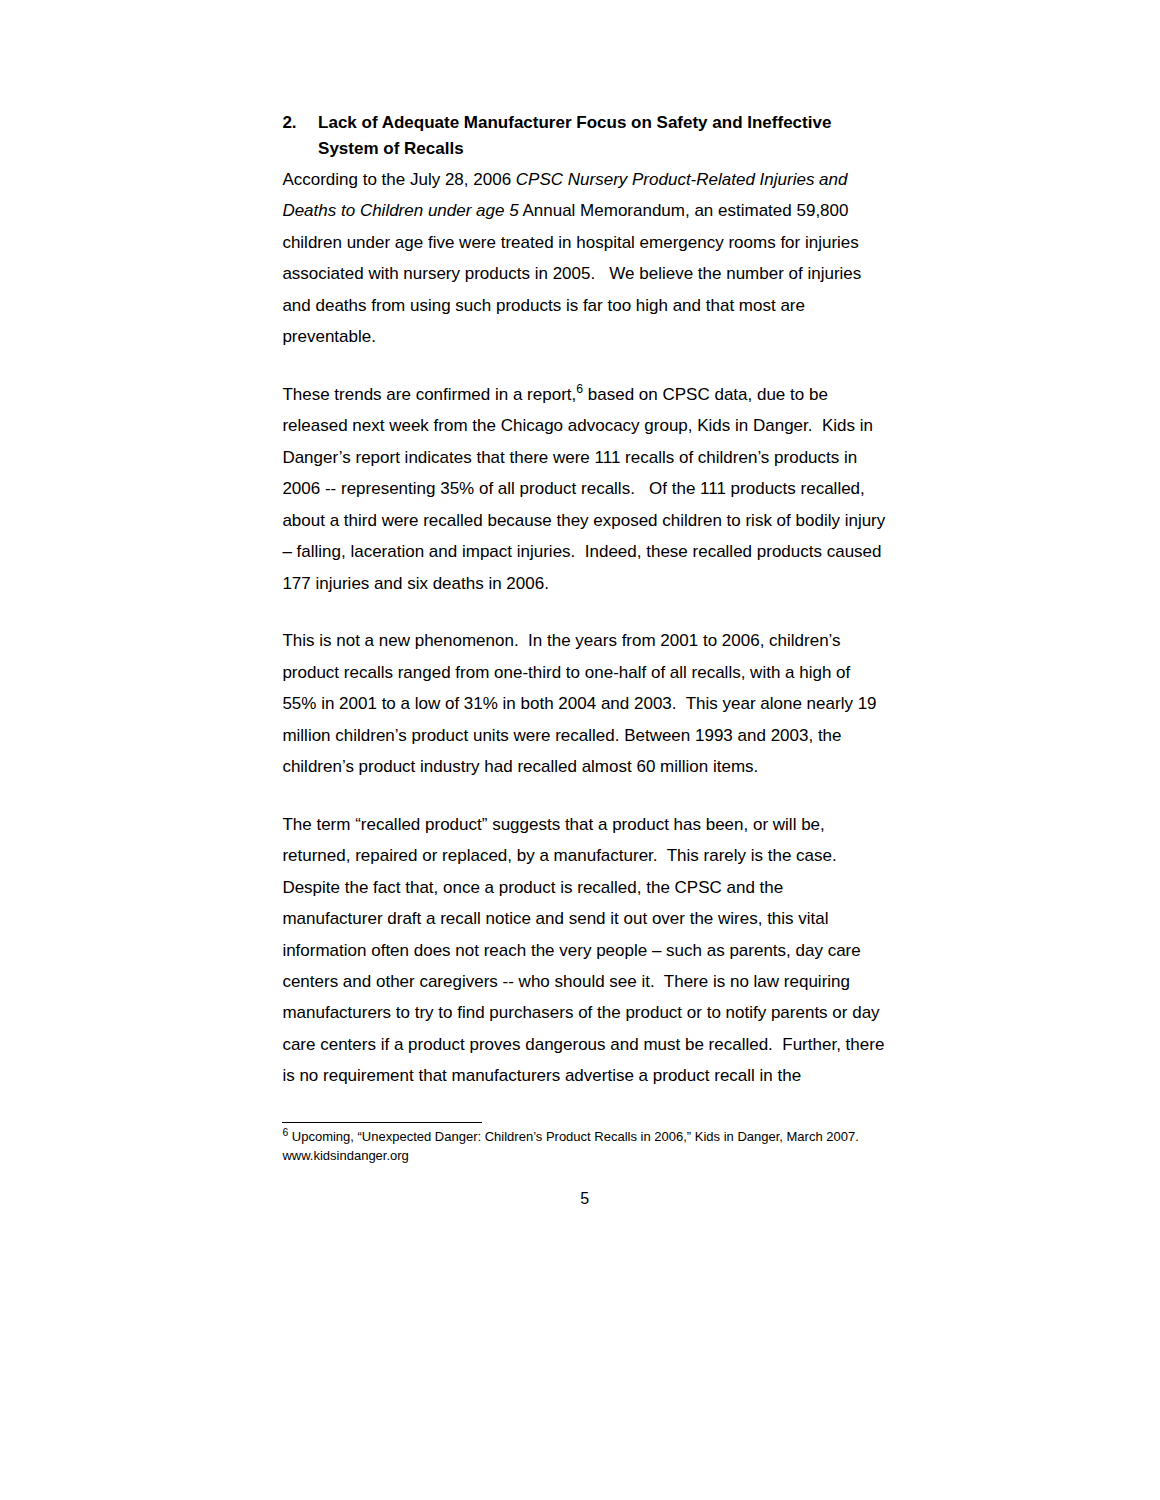2. Lack of Adequate Manufacturer Focus on Safety and Ineffective System of Recalls
According to the July 28, 2006 CPSC Nursery Product-Related Injuries and Deaths to Children under age 5 Annual Memorandum, an estimated 59,800 children under age five were treated in hospital emergency rooms for injuries associated with nursery products in 2005. We believe the number of injuries and deaths from using such products is far too high and that most are preventable.
These trends are confirmed in a report,6 based on CPSC data, due to be released next week from the Chicago advocacy group, Kids in Danger. Kids in Danger’s report indicates that there were 111 recalls of children’s products in 2006 -- representing 35% of all product recalls. Of the 111 products recalled, about a third were recalled because they exposed children to risk of bodily injury – falling, laceration and impact injuries. Indeed, these recalled products caused 177 injuries and six deaths in 2006.
This is not a new phenomenon. In the years from 2001 to 2006, children’s product recalls ranged from one-third to one-half of all recalls, with a high of 55% in 2001 to a low of 31% in both 2004 and 2003. This year alone nearly 19 million children’s product units were recalled. Between 1993 and 2003, the children’s product industry had recalled almost 60 million items.
The term “recalled product” suggests that a product has been, or will be, returned, repaired or replaced, by a manufacturer. This rarely is the case. Despite the fact that, once a product is recalled, the CPSC and the manufacturer draft a recall notice and send it out over the wires, this vital information often does not reach the very people – such as parents, day care centers and other caregivers -- who should see it. There is no law requiring manufacturers to try to find purchasers of the product or to notify parents or day care centers if a product proves dangerous and must be recalled. Further, there is no requirement that manufacturers advertise a product recall in the
6 Upcoming, “Unexpected Danger: Children’s Product Recalls in 2006,” Kids in Danger, March 2007. www.kidsindanger.org
5